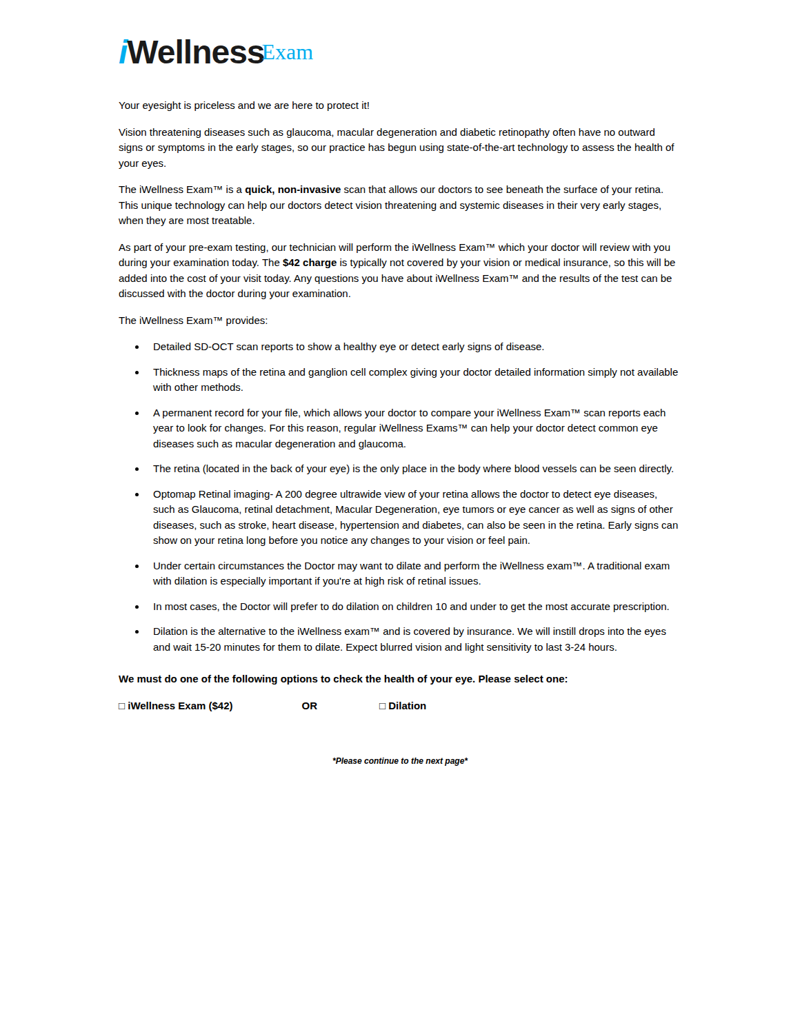iWellness Exam
Your eyesight is priceless and we are here to protect it!
Vision threatening diseases such as glaucoma, macular degeneration and diabetic retinopathy often have no outward signs or symptoms in the early stages, so our practice has begun using state-of-the-art technology to assess the health of your eyes.
The iWellness Exam™ is a quick, non-invasive scan that allows our doctors to see beneath the surface of your retina. This unique technology can help our doctors detect vision threatening and systemic diseases in their very early stages, when they are most treatable.
As part of your pre-exam testing, our technician will perform the iWellness Exam™ which your doctor will review with you during your examination today. The $42 charge is typically not covered by your vision or medical insurance, so this will be added into the cost of your visit today. Any questions you have about iWellness Exam™ and the results of the test can be discussed with the doctor during your examination.
The iWellness Exam™ provides:
Detailed SD-OCT scan reports to show a healthy eye or detect early signs of disease.
Thickness maps of the retina and ganglion cell complex giving your doctor detailed information simply not available with other methods.
A permanent record for your file, which allows your doctor to compare your iWellness Exam™ scan reports each year to look for changes. For this reason, regular iWellness Exams™ can help your doctor detect common eye diseases such as macular degeneration and glaucoma.
The retina (located in the back of your eye) is the only place in the body where blood vessels can be seen directly.
Optomap Retinal imaging- A 200 degree ultrawide view of your retina allows the doctor to detect eye diseases, such as Glaucoma, retinal detachment, Macular Degeneration, eye tumors or eye cancer as well as signs of other diseases, such as stroke, heart disease, hypertension and diabetes, can also be seen in the retina. Early signs can show on your retina long before you notice any changes to your vision or feel pain.
Under certain circumstances the Doctor may want to dilate and perform the iWellness exam™. A traditional exam with dilation is especially important if you're at high risk of retinal issues.
In most cases, the Doctor will prefer to do dilation on children 10 and under to get the most accurate prescription.
Dilation is the alternative to the iWellness exam™ and is covered by insurance. We will instill drops into the eyes and wait 15-20 minutes for them to dilate. Expect blurred vision and light sensitivity to last 3-24 hours.
We must do one of the following options to check the health of your eye. Please select one:
□ iWellness Exam ($42) OR □ Dilation
*Please continue to the next page*